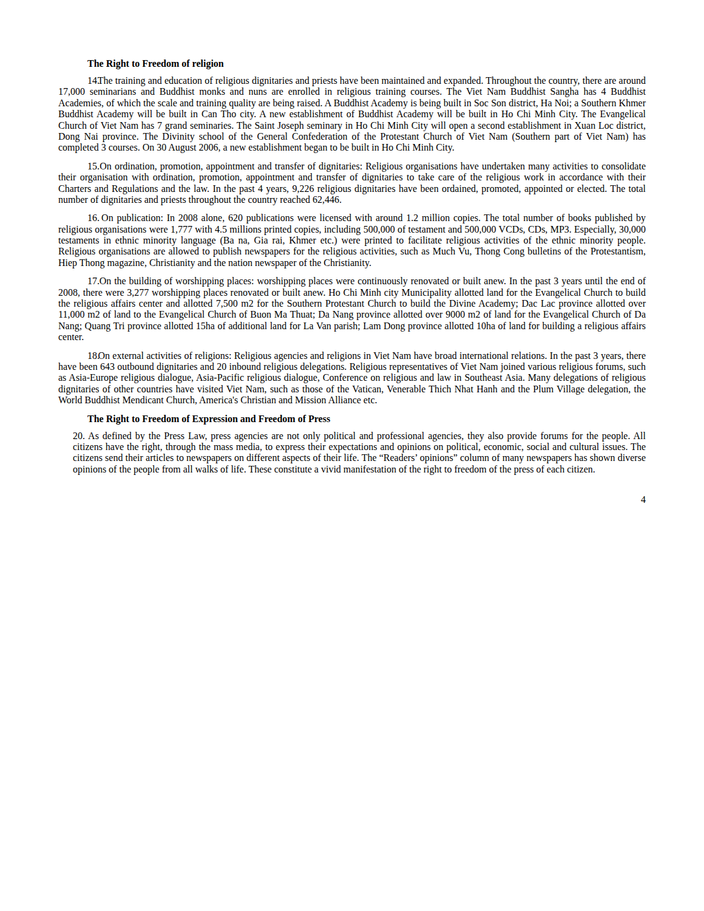The Right to Freedom of religion
14. The training and education of religious dignitaries and priests have been maintained and expanded. Throughout the country, there are around 17,000 seminarians and Buddhist monks and nuns are enrolled in religious training courses. The Viet Nam Buddhist Sangha has 4 Buddhist Academies, of which the scale and training quality are being raised. A Buddhist Academy is being built in Soc Son district, Ha Noi; a Southern Khmer Buddhist Academy will be built in Can Tho city. A new establishment of Buddhist Academy will be built in Ho Chi Minh City. The Evangelical Church of Viet Nam has 7 grand seminaries. The Saint Joseph seminary in Ho Chi Minh City will open a second establishment in Xuan Loc district, Dong Nai province. The Divinity school of the General Confederation of the Protestant Church of Viet Nam (Southern part of Viet Nam) has completed 3 courses. On 30 August 2006, a new establishment began to be built in Ho Chi Minh City.
15. On ordination, promotion, appointment and transfer of dignitaries: Religious organisations have undertaken many activities to consolidate their organisation with ordination, promotion, appointment and transfer of dignitaries to take care of the religious work in accordance with their Charters and Regulations and the law. In the past 4 years, 9,226 religious dignitaries have been ordained, promoted, appointed or elected. The total number of dignitaries and priests throughout the country reached 62,446.
16. On publication: In 2008 alone, 620 publications were licensed with around 1.2 million copies. The total number of books published by religious organisations were 1,777 with 4.5 millions printed copies, including 500,000 of testament and 500,000 VCDs, CDs, MP3. Especially, 30,000 testaments in ethnic minority language (Ba na, Gia rai, Khmer etc.) were printed to facilitate religious activities of the ethnic minority people. Religious organisations are allowed to publish newspapers for the religious activities, such as Much Vu, Thong Cong bulletins of the Protestantism, Hiep Thong magazine, Christianity and the nation newspaper of the Christianity.
17. On the building of worshipping places: worshipping places were continuously renovated or built anew. In the past 3 years until the end of 2008, there were 3,277 worshipping places renovated or built anew. Ho Chi Minh city Municipality allotted land for the Evangelical Church to build the religious affairs center and allotted 7,500 m2 for the Southern Protestant Church to build the Divine Academy; Dac Lac province allotted over 11,000 m2 of land to the Evangelical Church of Buon Ma Thuat; Da Nang province allotted over 9000 m2 of land for the Evangelical Church of Da Nang; Quang Tri province allotted 15ha of additional land for La Van parish; Lam Dong province allotted 10ha of land for building a religious affairs center.
18. On external activities of religions: Religious agencies and religions in Viet Nam have broad international relations. In the past 3 years, there have been 643 outbound dignitaries and 20 inbound religious delegations. Religious representatives of Viet Nam joined various religious forums, such as Asia-Europe religious dialogue, Asia-Pacific religious dialogue, Conference on religious and law in Southeast Asia. Many delegations of religious dignitaries of other countries have visited Viet Nam, such as those of the Vatican, Venerable Thich Nhat Hanh and the Plum Village delegation, the World Buddhist Mendicant Church, America's Christian and Mission Alliance etc.
The Right to Freedom of Expression and Freedom of Press
20. As defined by the Press Law, press agencies are not only political and professional agencies, they also provide forums for the people. All citizens have the right, through the mass media, to express their expectations and opinions on political, economic, social and cultural issues. The citizens send their articles to newspapers on different aspects of their life. The “Readers’ opinions” column of many newspapers has shown diverse opinions of the people from all walks of life. These constitute a vivid manifestation of the right to freedom of the press of each citizen.
4